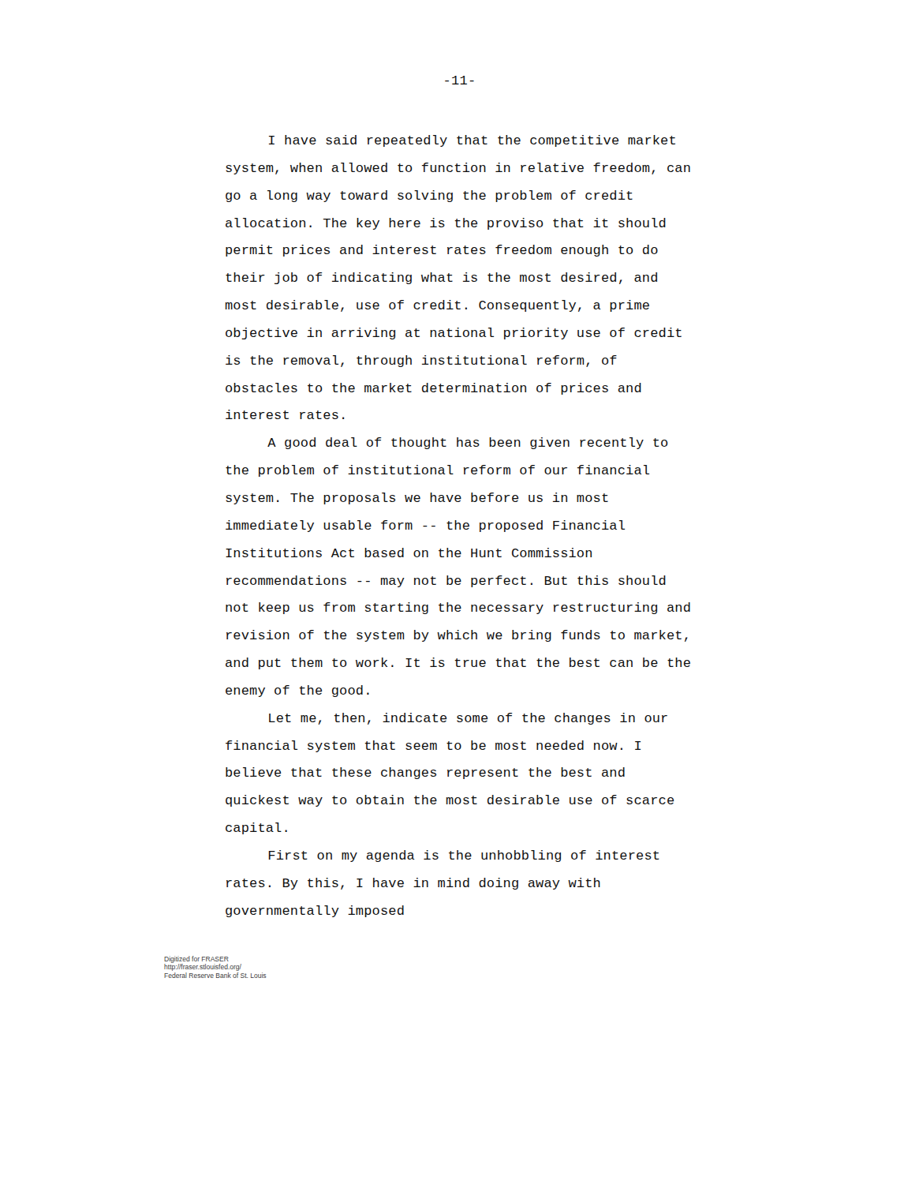-11-
I have said repeatedly that the competitive market system, when allowed to function in relative freedom, can go a long way toward solving the problem of credit allocation. The key here is the proviso that it should permit prices and interest rates freedom enough to do their job of indicating what is the most desired, and most desirable, use of credit. Consequently, a prime objective in arriving at national priority use of credit is the removal, through institutional reform, of obstacles to the market determination of prices and interest rates.
A good deal of thought has been given recently to the problem of institutional reform of our financial system. The proposals we have before us in most immediately usable form -- the proposed Financial Institutions Act based on the Hunt Commission recommendations -- may not be perfect. But this should not keep us from starting the necessary restructuring and revision of the system by which we bring funds to market, and put them to work. It is true that the best can be the enemy of the good.
Let me, then, indicate some of the changes in our financial system that seem to be most needed now. I believe that these changes represent the best and quickest way to obtain the most desirable use of scarce capital.
First on my agenda is the unhobbling of interest rates. By this, I have in mind doing away with governmentally imposed
Digitized for FRASER http://fraser.stlouisfed.org/ Federal Reserve Bank of St. Louis